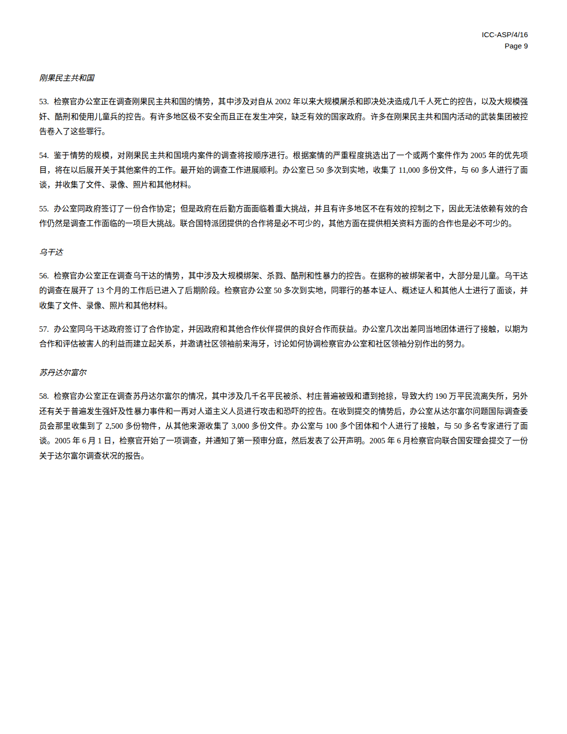ICC-ASP/4/16
Page 9
刚果民主共和国
53. 检察官办公室正在调查刚果民主共和国的情势，其中涉及对自从 2002 年以来大规模屠杀和即决处决造成几千人死亡的控告，以及大规模强奸、酷刑和使用儿童兵的控告。有许多地区极不安全而且正在发生冲突，缺乏有效的国家政府。许多在刚果民主共和国内活动的武装集团被控告卷入了这些罪行。
54. 鉴于情势的规模，对刚果民主共和国境内案件的调查将按顺序进行。根据案情的严重程度挑选出了一个或两个案件作为 2005 年的优先项目，将在以后展开关于其他案件的工作。最开始的调查工作进展顺利。办公室已 50 多次到实地，收集了 11,000 多份文件，与 60 多人进行了面谈，并收集了文件、录像、照片和其他材料。
55. 办公室同政府签订了一份合作协定；但是政府在后勤方面面临着重大挑战，并且有许多地区不在有效的控制之下，因此无法依赖有效的合作仍然是调查工作面临的一项巨大挑战。联合国特派团提供的合作将是必不可少的，其他方面在提供相关资料方面的合作也是必不可少的。
乌干达
56. 检察官办公室正在调查乌干达的情势，其中涉及大规模绑架、杀戮、酷刑和性暴力的控告。在据称的被绑架者中，大部分是儿童。乌干达的调查在展开了 13 个月的工作后已进入了后期阶段。检察官办公室 50 多次到实地，同罪行的基本证人、概述证人和其他人士进行了面谈，并收集了文件、录像、照片和其他材料。
57. 办公室同乌干达政府签订了合作协定，并因政府和其他合作伙伴提供的良好合作而获益。办公室几次出差同当地团体进行了接触，以期为合作和评估被害人的利益而建立起关系，并邀请社区领袖前来海牙，讨论如何协调检察官办公室和社区领袖分别作出的努力。
苏丹达尔富尔
58. 检察官办公室正在调查苏丹达尔富尔的情况，其中涉及几千名平民被杀、村庄普遍被毁和遭到抢掠，导致大约 190 万平民流离失所，另外还有关于普遍发生强奸及性暴力事件和一再对人道主义人员进行攻击和恐吓的控告。在收到提交的情势后，办公室从达尔富尔问题国际调查委员会那里收集到了 2,500 多份物件，从其他来源收集了 3,000 多份文件。办公室与 100 多个团体和个人进行了接触，与 50 多名专家进行了面谈。2005 年 6 月 1 日，检察官开始了一项调查，并通知了第一预审分庭，然后发表了公开声明。2005 年 6 月检察官向联合国安理会提交了一份关于达尔富尔调查状况的报告。